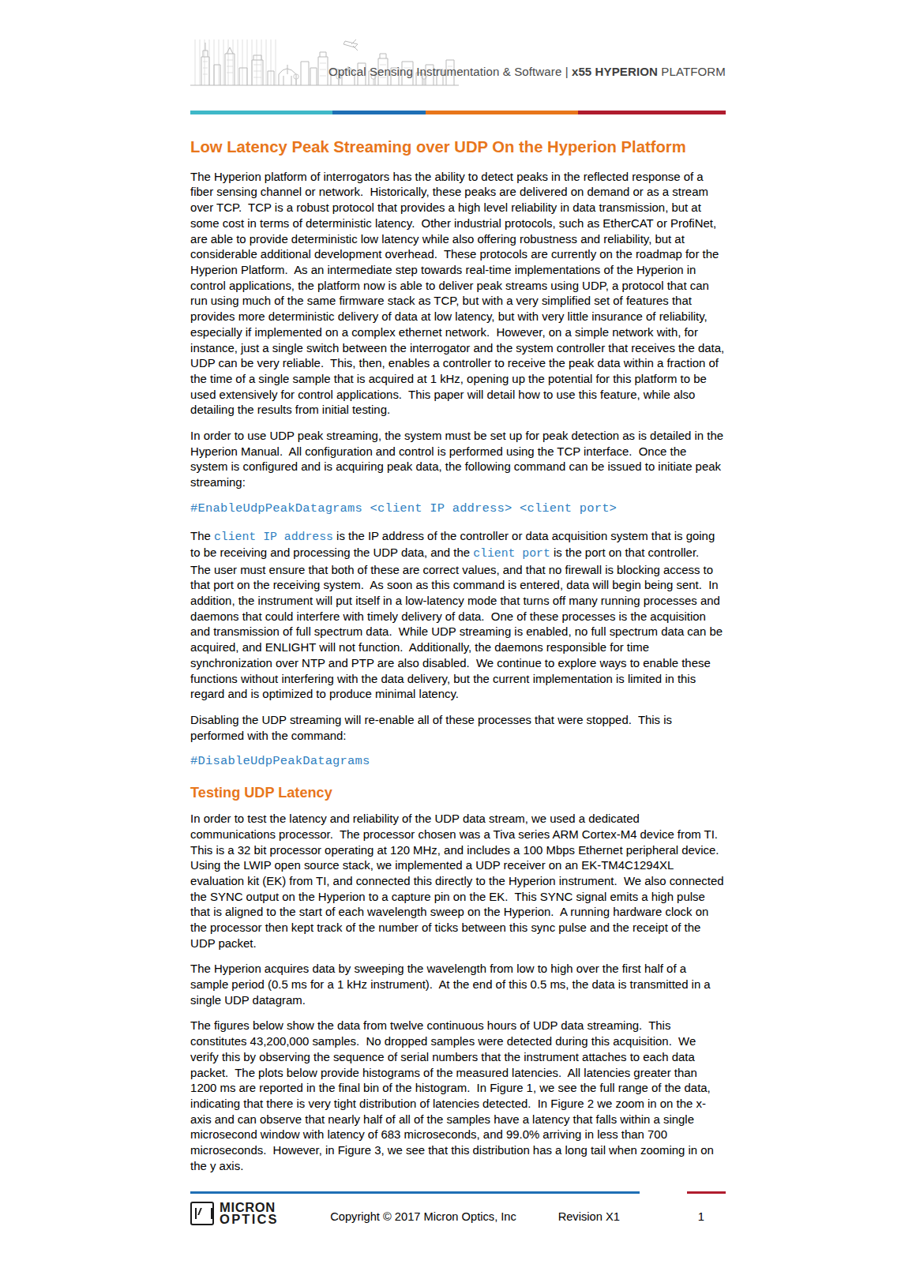Optical Sensing Instrumentation & Software | x55 HYPERION PLATFORM
Low Latency Peak Streaming over UDP On the Hyperion Platform
The Hyperion platform of interrogators has the ability to detect peaks in the reflected response of a fiber sensing channel or network. Historically, these peaks are delivered on demand or as a stream over TCP. TCP is a robust protocol that provides a high level reliability in data transmission, but at some cost in terms of deterministic latency. Other industrial protocols, such as EtherCAT or ProfiNet, are able to provide deterministic low latency while also offering robustness and reliability, but at considerable additional development overhead. These protocols are currently on the roadmap for the Hyperion Platform. As an intermediate step towards real-time implementations of the Hyperion in control applications, the platform now is able to deliver peak streams using UDP, a protocol that can run using much of the same firmware stack as TCP, but with a very simplified set of features that provides more deterministic delivery of data at low latency, but with very little insurance of reliability, especially if implemented on a complex ethernet network. However, on a simple network with, for instance, just a single switch between the interrogator and the system controller that receives the data, UDP can be very reliable. This, then, enables a controller to receive the peak data within a fraction of the time of a single sample that is acquired at 1 kHz, opening up the potential for this platform to be used extensively for control applications. This paper will detail how to use this feature, while also detailing the results from initial testing.
In order to use UDP peak streaming, the system must be set up for peak detection as is detailed in the Hyperion Manual. All configuration and control is performed using the TCP interface. Once the system is configured and is acquiring peak data, the following command can be issued to initiate peak streaming:
#EnableUdpPeakDatagrams <client IP address> <client port>
The client IP address is the IP address of the controller or data acquisition system that is going to be receiving and processing the UDP data, and the client port is the port on that controller. The user must ensure that both of these are correct values, and that no firewall is blocking access to that port on the receiving system. As soon as this command is entered, data will begin being sent. In addition, the instrument will put itself in a low-latency mode that turns off many running processes and daemons that could interfere with timely delivery of data. One of these processes is the acquisition and transmission of full spectrum data. While UDP streaming is enabled, no full spectrum data can be acquired, and ENLIGHT will not function. Additionally, the daemons responsible for time synchronization over NTP and PTP are also disabled. We continue to explore ways to enable these functions without interfering with the data delivery, but the current implementation is limited in this regard and is optimized to produce minimal latency.
Disabling the UDP streaming will re-enable all of these processes that were stopped. This is performed with the command:
#DisableUdpPeakDatagrams
Testing UDP Latency
In order to test the latency and reliability of the UDP data stream, we used a dedicated communications processor. The processor chosen was a Tiva series ARM Cortex-M4 device from TI. This is a 32 bit processor operating at 120 MHz, and includes a 100 Mbps Ethernet peripheral device. Using the LWIP open source stack, we implemented a UDP receiver on an EK-TM4C1294XL evaluation kit (EK) from TI, and connected this directly to the Hyperion instrument. We also connected the SYNC output on the Hyperion to a capture pin on the EK. This SYNC signal emits a high pulse that is aligned to the start of each wavelength sweep on the Hyperion. A running hardware clock on the processor then kept track of the number of ticks between this sync pulse and the receipt of the UDP packet.
The Hyperion acquires data by sweeping the wavelength from low to high over the first half of a sample period (0.5 ms for a 1 kHz instrument). At the end of this 0.5 ms, the data is transmitted in a single UDP datagram.
The figures below show the data from twelve continuous hours of UDP data streaming. This constitutes 43,200,000 samples. No dropped samples were detected during this acquisition. We verify this by observing the sequence of serial numbers that the instrument attaches to each data packet. The plots below provide histograms of the measured latencies. All latencies greater than 1200 ms are reported in the final bin of the histogram. In Figure 1, we see the full range of the data, indicating that there is very tight distribution of latencies detected. In Figure 2 we zoom in on the x-axis and can observe that nearly half of all of the samples have a latency that falls within a single microsecond window with latency of 683 microseconds, and 99.0% arriving in less than 700 microseconds. However, in Figure 3, we see that this distribution has a long tail when zooming in on the y axis.
MICRON
OPTICS
Copyright © 2017 Micron Optics, Inc Revision X1
1